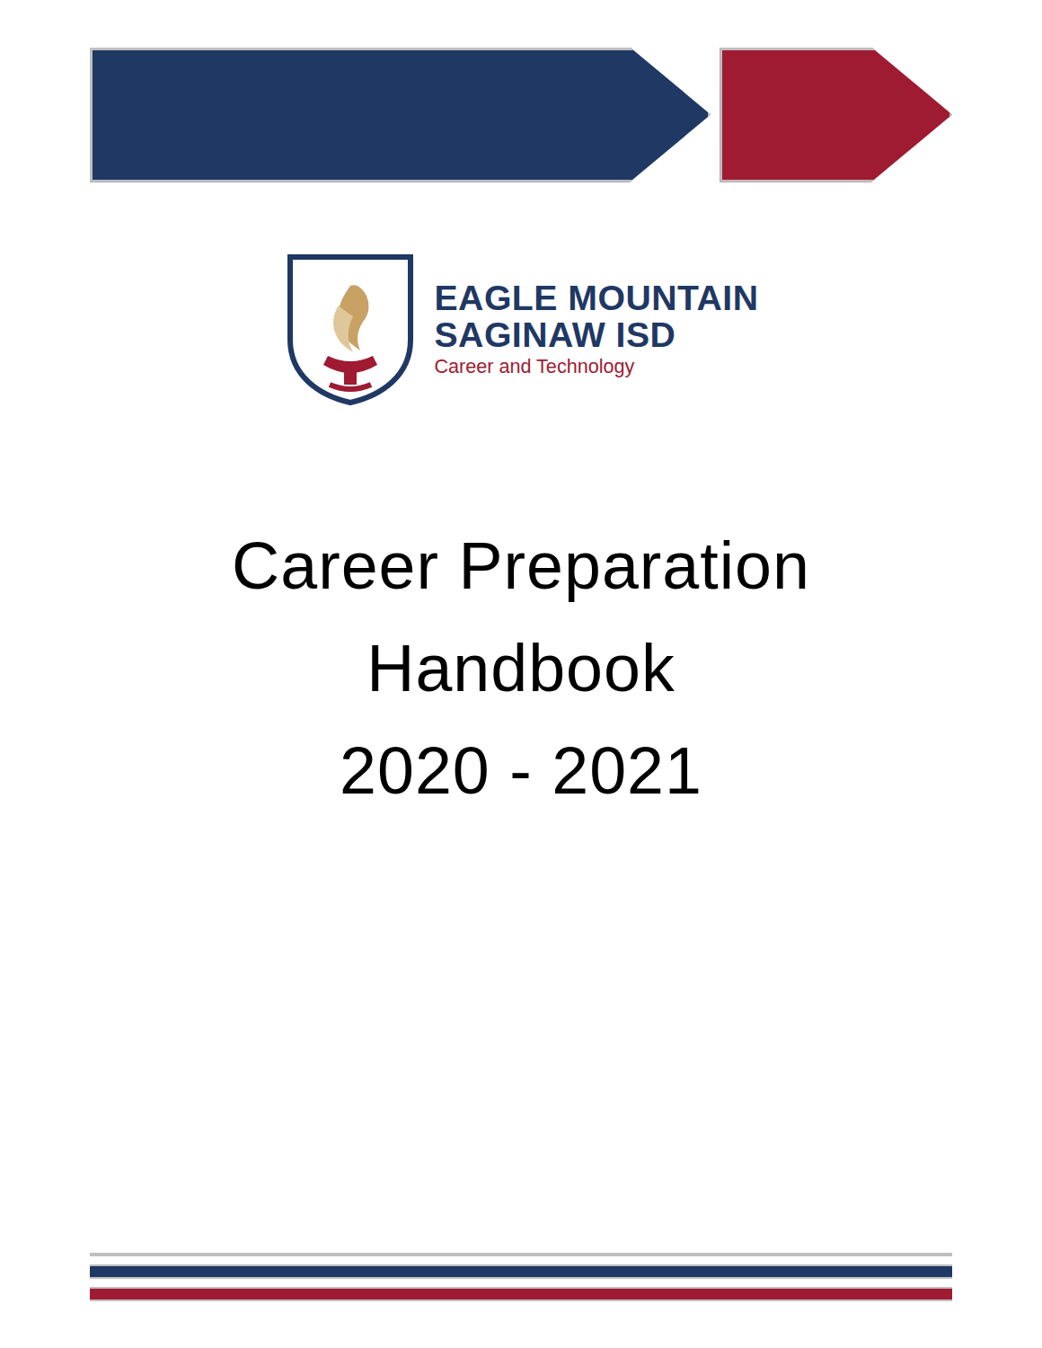Eagle Mountain Saginaw ISD Career and Technology
Career Preparation Handbook 2020 - 2021